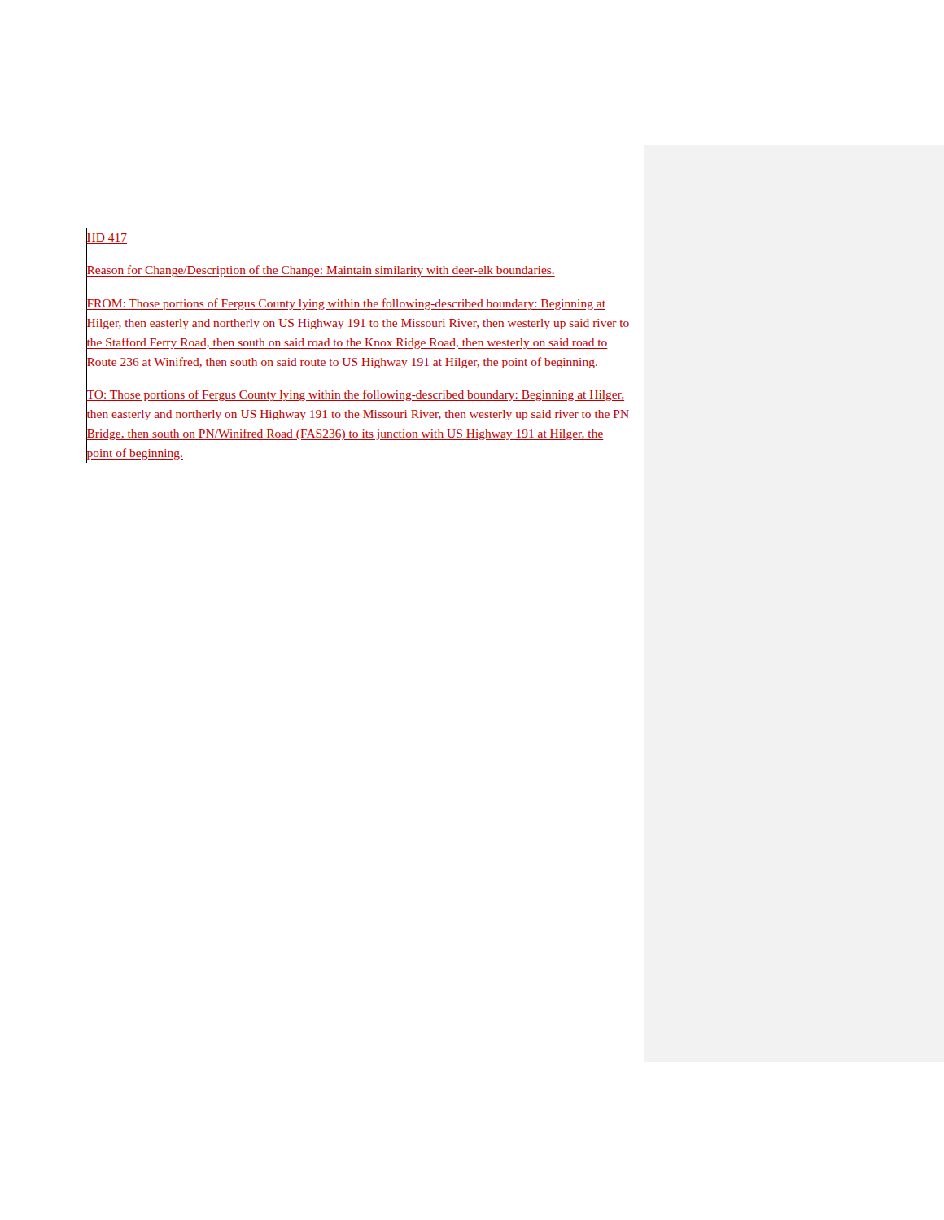HD 417
Reason for Change/Description of the Change: Maintain similarity with deer-elk boundaries.
FROM: Those portions of Fergus County lying within the following-described boundary: Beginning at Hilger, then easterly and northerly on US Highway 191 to the Missouri River, then westerly up said river to the Stafford Ferry Road, then south on said road to the Knox Ridge Road, then westerly on said road to Route 236 at Winifred, then south on said route to US Highway 191 at Hilger, the point of beginning.
TO: Those portions of Fergus County lying within the following-described boundary: Beginning at Hilger, then easterly and northerly on US Highway 191 to the Missouri River, then westerly up said river to the PN Bridge, then south on PN/Winifred Road (FAS236) to its junction with US Highway 191 at Hilger, the point of beginning.